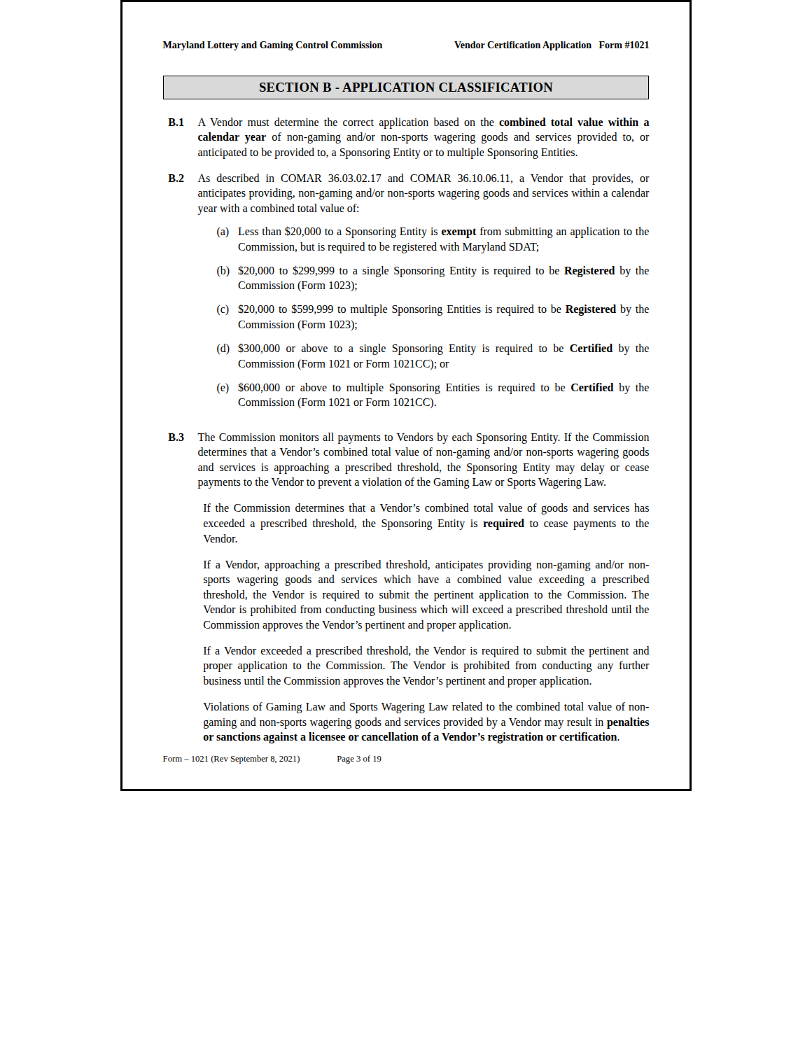Maryland Lottery and Gaming Control Commission
Vendor Certification Application Form #1021
SECTION B - APPLICATION CLASSIFICATION
B.1
A Vendor must determine the correct application based on the combined total value within a calendar year of non-gaming and/or non-sports wagering goods and services provided to, or anticipated to be provided to, a Sponsoring Entity or to multiple Sponsoring Entities.
B.2
As described in COMAR 36.03.02.17 and COMAR 36.10.06.11, a Vendor that provides, or anticipates providing, non-gaming and/or non-sports wagering goods and services within a calendar year with a combined total value of:
(a) Less than $20,000 to a Sponsoring Entity is exempt from submitting an application to the Commission, but is required to be registered with Maryland SDAT;
(b) $20,000 to $299,999 to a single Sponsoring Entity is required to be Registered by the Commission (Form 1023);
(c) $20,000 to $599,999 to multiple Sponsoring Entities is required to be Registered by the Commission (Form 1023);
(d) $300,000 or above to a single Sponsoring Entity is required to be Certified by the Commission (Form 1021 or Form 1021CC); or
(e) $600,000 or above to multiple Sponsoring Entities is required to be Certified by the Commission (Form 1021 or Form 1021CC).
B.3
The Commission monitors all payments to Vendors by each Sponsoring Entity. If the Commission determines that a Vendor’s combined total value of non-gaming and/or non-sports wagering goods and services is approaching a prescribed threshold, the Sponsoring Entity may delay or cease payments to the Vendor to prevent a violation of the Gaming Law or Sports Wagering Law.
If the Commission determines that a Vendor’s combined total value of goods and services has exceeded a prescribed threshold, the Sponsoring Entity is required to cease payments to the Vendor.
If a Vendor, approaching a prescribed threshold, anticipates providing non-gaming and/or non-sports wagering goods and services which have a combined value exceeding a prescribed threshold, the Vendor is required to submit the pertinent application to the Commission. The Vendor is prohibited from conducting business which will exceed a prescribed threshold until the Commission approves the Vendor’s pertinent and proper application.
If a Vendor exceeded a prescribed threshold, the Vendor is required to submit the pertinent and proper application to the Commission. The Vendor is prohibited from conducting any further business until the Commission approves the Vendor’s pertinent and proper application.
Violations of Gaming Law and Sports Wagering Law related to the combined total value of non-gaming and non-sports wagering goods and services provided by a Vendor may result in penalties or sanctions against a licensee or cancellation of a Vendor’s registration or certification.
Form – 1021 (Rev September 8, 2021)
Page 3 of 19